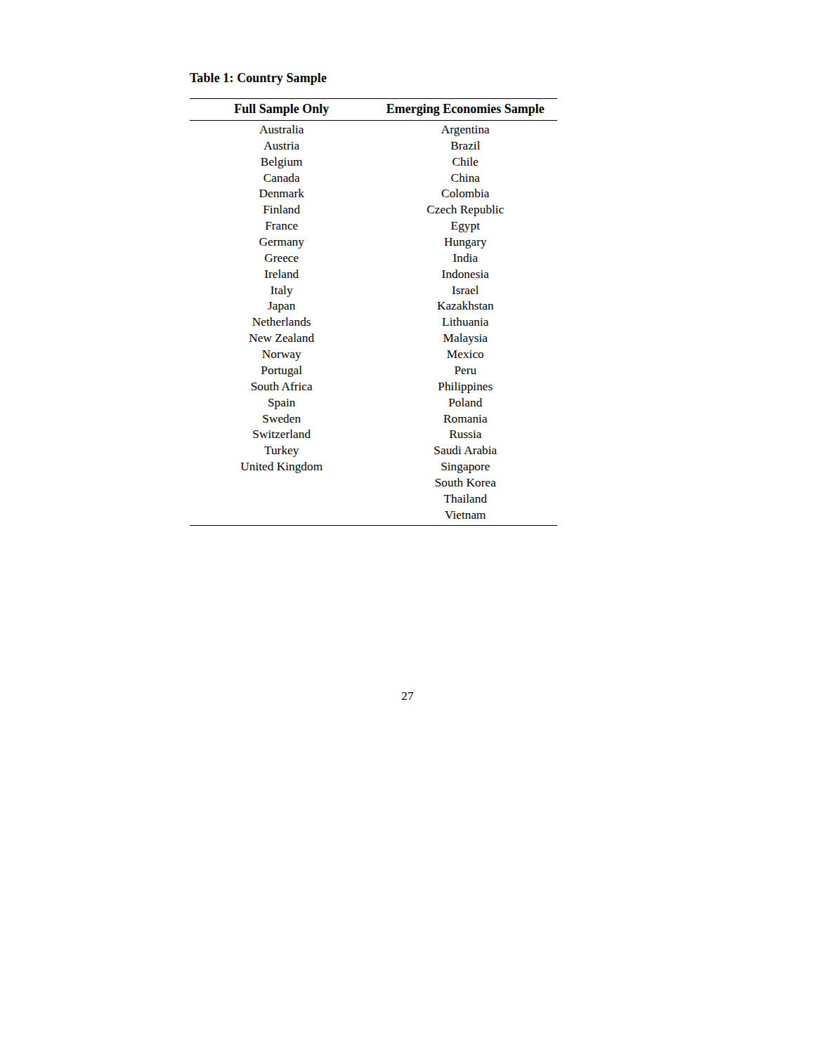Table 1: Country Sample
| Full Sample Only | Emerging Economies Sample |
| --- | --- |
| Australia | Argentina |
| Austria | Brazil |
| Belgium | Chile |
| Canada | China |
| Denmark | Colombia |
| Finland | Czech Republic |
| France | Egypt |
| Germany | Hungary |
| Greece | India |
| Ireland | Indonesia |
| Italy | Israel |
| Japan | Kazakhstan |
| Netherlands | Lithuania |
| New Zealand | Malaysia |
| Norway | Mexico |
| Portugal | Peru |
| South Africa | Philippines |
| Spain | Poland |
| Sweden | Romania |
| Switzerland | Russia |
| Turkey | Saudi Arabia |
| United Kingdom | Singapore |
| | South Korea |
| | Thailand |
| | Vietnam |
27